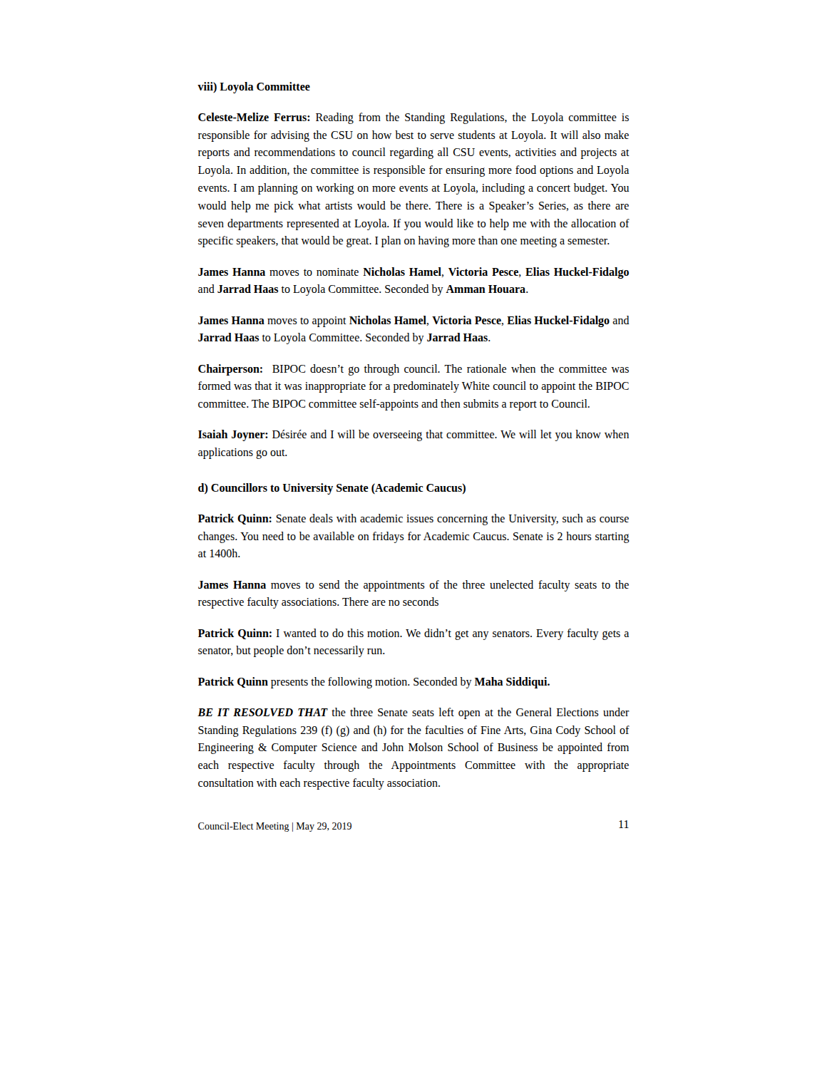viii) Loyola Committee
Celeste-Melize Ferrus: Reading from the Standing Regulations, the Loyola committee is responsible for advising the CSU on how best to serve students at Loyola. It will also make reports and recommendations to council regarding all CSU events, activities and projects at Loyola. In addition, the committee is responsible for ensuring more food options and Loyola events. I am planning on working on more events at Loyola, including a concert budget. You would help me pick what artists would be there. There is a Speaker’s Series, as there are seven departments represented at Loyola. If you would like to help me with the allocation of specific speakers, that would be great. I plan on having more than one meeting a semester.
James Hanna moves to nominate Nicholas Hamel, Victoria Pesce, Elias Huckel-Fidalgo and Jarrad Haas to Loyola Committee. Seconded by Amman Houara.
James Hanna moves to appoint Nicholas Hamel, Victoria Pesce, Elias Huckel-Fidalgo and Jarrad Haas to Loyola Committee. Seconded by Jarrad Haas.
Chairperson: BIPOC doesn’t go through council. The rationale when the committee was formed was that it was inappropriate for a predominately White council to appoint the BIPOC committee. The BIPOC committee self-appoints and then submits a report to Council.
Isaiah Joyner: Désirée and I will be overseeing that committee. We will let you know when applications go out.
d) Councillors to University Senate (Academic Caucus)
Patrick Quinn: Senate deals with academic issues concerning the University, such as course changes. You need to be available on fridays for Academic Caucus. Senate is 2 hours starting at 1400h.
James Hanna moves to send the appointments of the three unelected faculty seats to the respective faculty associations. There are no seconds
Patrick Quinn: I wanted to do this motion. We didn’t get any senators. Every faculty gets a senator, but people don’t necessarily run.
Patrick Quinn presents the following motion. Seconded by Maha Siddiqui.
BE IT RESOLVED THAT the three Senate seats left open at the General Elections under Standing Regulations 239 (f) (g) and (h) for the faculties of Fine Arts, Gina Cody School of Engineering & Computer Science and John Molson School of Business be appointed from each respective faculty through the Appointments Committee with the appropriate consultation with each respective faculty association.
Council-Elect Meeting | May 29, 2019 11